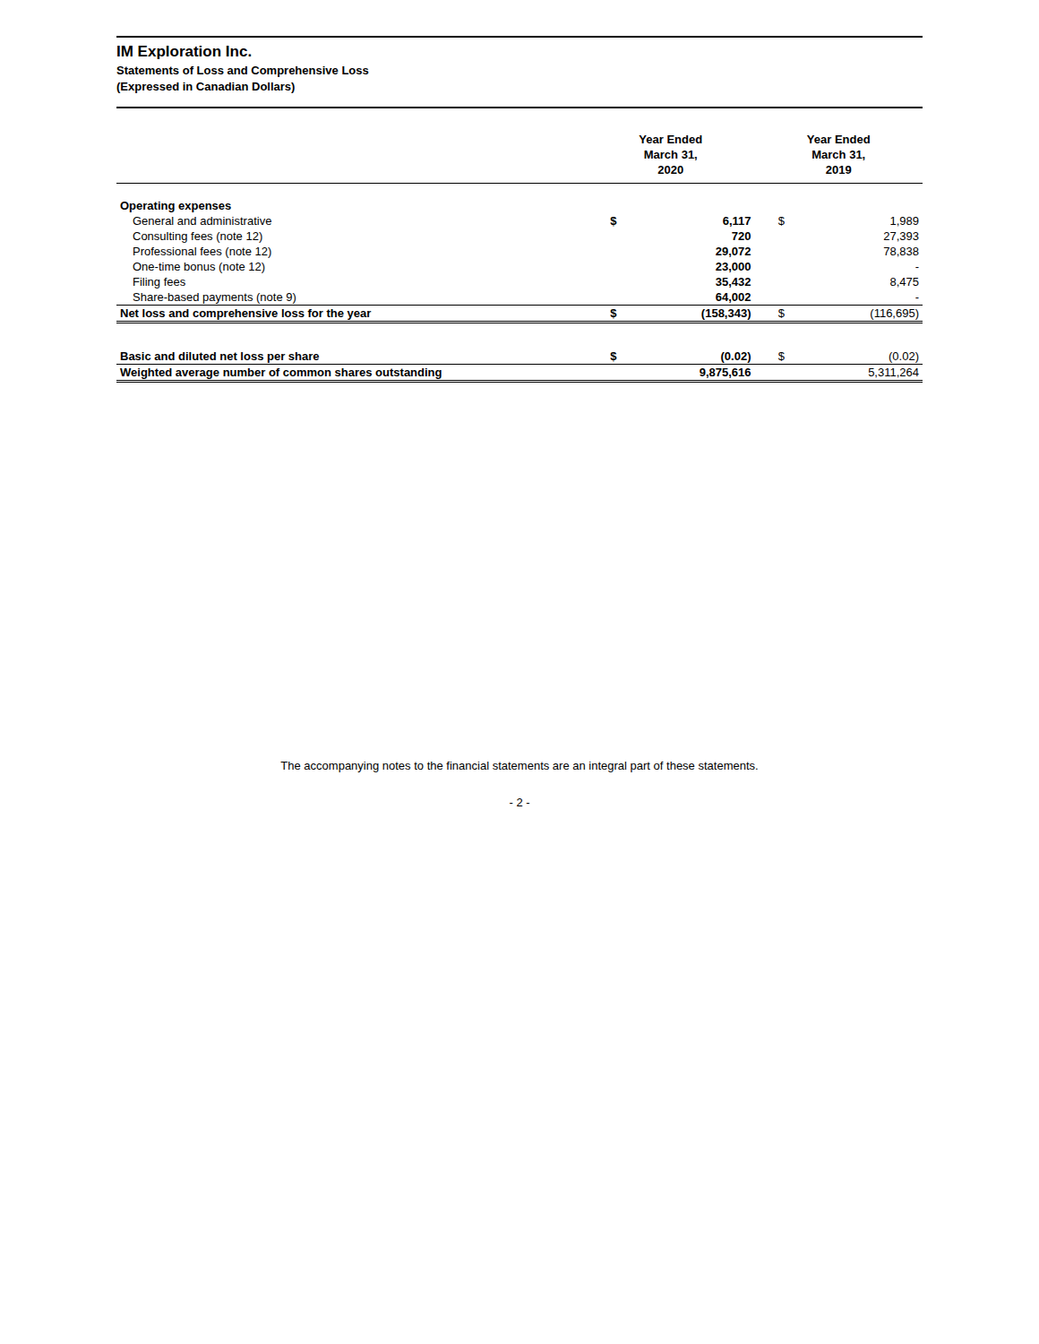IM Exploration Inc.
Statements of Loss and Comprehensive Loss
(Expressed in Canadian Dollars)
| | Year Ended March 31, 2020 | Year Ended March 31, 2019 |
| --- | --- | --- |
| Operating expenses | | | | |
| General and administrative | $ | 6,117 | $ | 1,989 |
| Consulting fees (note 12) | | 720 | | 27,393 |
| Professional fees (note 12) | | 29,072 | | 78,838 |
| One-time bonus (note 12) | | 23,000 | | - |
| Filing fees | | 35,432 | | 8,475 |
| Share-based payments (note 9) | | 64,002 | | - |
| Net loss and comprehensive loss for the year | $ | (158,343) | $ | (116,695) |
| Basic and diluted net loss per share | $ | (0.02) | $ | (0.02) |
| Weighted average number of common shares outstanding | | 9,875,616 | | 5,311,264 |
The accompanying notes to the financial statements are an integral part of these statements.
- 2 -